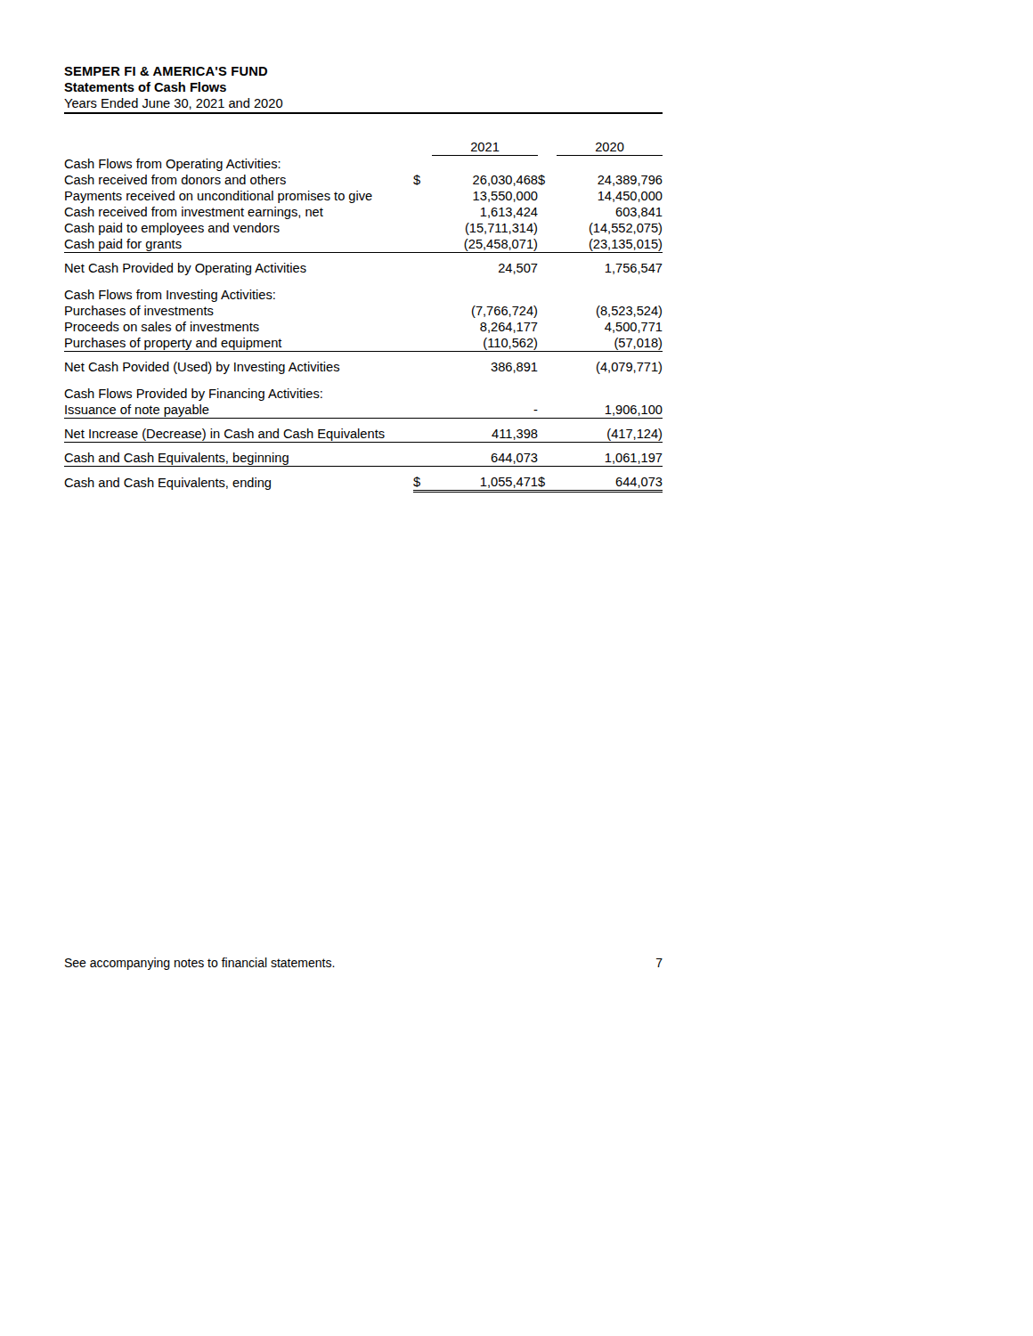SEMPER FI & AMERICA'S FUND
Statements of Cash Flows
Years Ended June 30, 2021 and 2020
| | | 2021 | | 2020 |
| Cash Flows from Operating Activities: | | | | |
| Cash received from donors and others | $ | 26,030,468 | $ | 24,389,796 |
| Payments received on unconditional promises to give | | 13,550,000 | | 14,450,000 |
| Cash received from investment earnings, net | | 1,613,424 | | 603,841 |
| Cash paid to employees and vendors | | (15,711,314) | | (14,552,075) |
| Cash paid for grants | | (25,458,071) | | (23,135,015) |
| Net Cash Provided by Operating Activities | | 24,507 | | 1,756,547 |
| Cash Flows from Investing Activities: | | | | |
| Purchases of investments | | (7,766,724) | | (8,523,524) |
| Proceeds on sales of investments | | 8,264,177 | | 4,500,771 |
| Purchases of property and equipment | | (110,562) | | (57,018) |
| Net Cash Povided (Used) by Investing Activities | | 386,891 | | (4,079,771) |
| Cash Flows Provided by Financing Activities: | | | | |
| Issuance of note payable | | - | | 1,906,100 |
| Net Increase (Decrease) in Cash and Cash Equivalents | | 411,398 | | (417,124) |
| Cash and Cash Equivalents, beginning | | 644,073 | | 1,061,197 |
| Cash and Cash Equivalents, ending | $ | 1,055,471 | $ | 644,073 |
See accompanying notes to financial statements. 7